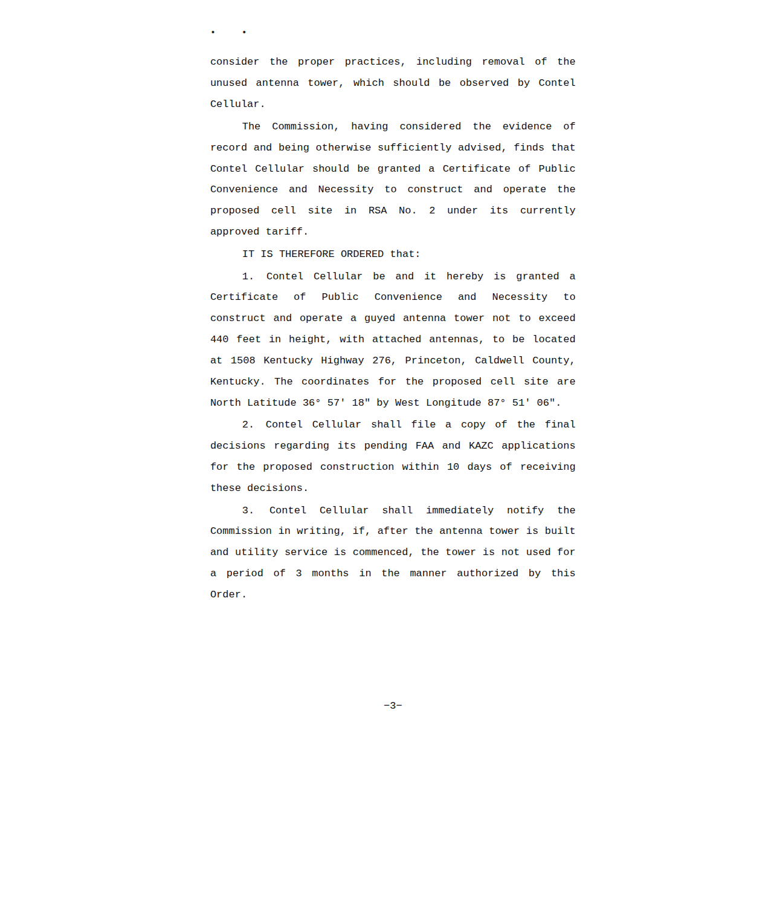• •
consider the proper practices, including removal of the unused antenna tower, which should be observed by Contel Cellular.
The Commission, having considered the evidence of record and being otherwise sufficiently advised, finds that Contel Cellular should be granted a Certificate of Public Convenience and Necessity to construct and operate the proposed cell site in RSA No. 2 under its currently approved tariff.
IT IS THEREFORE ORDERED that:
1. Contel Cellular be and it hereby is granted a Certificate of Public Convenience and Necessity to construct and operate a guyed antenna tower not to exceed 440 feet in height, with attached antennas, to be located at 1508 Kentucky Highway 276, Princeton, Caldwell County, Kentucky. The coordinates for the proposed cell site are North Latitude 36° 57' 18" by West Longitude 87° 51' 06".
2. Contel Cellular shall file a copy of the final decisions regarding its pending FAA and KAZC applications for the proposed construction within 10 days of receiving these decisions.
3. Contel Cellular shall immediately notify the Commission in writing, if, after the antenna tower is built and utility service is commenced, the tower is not used for a period of 3 months in the manner authorized by this Order.
−3−